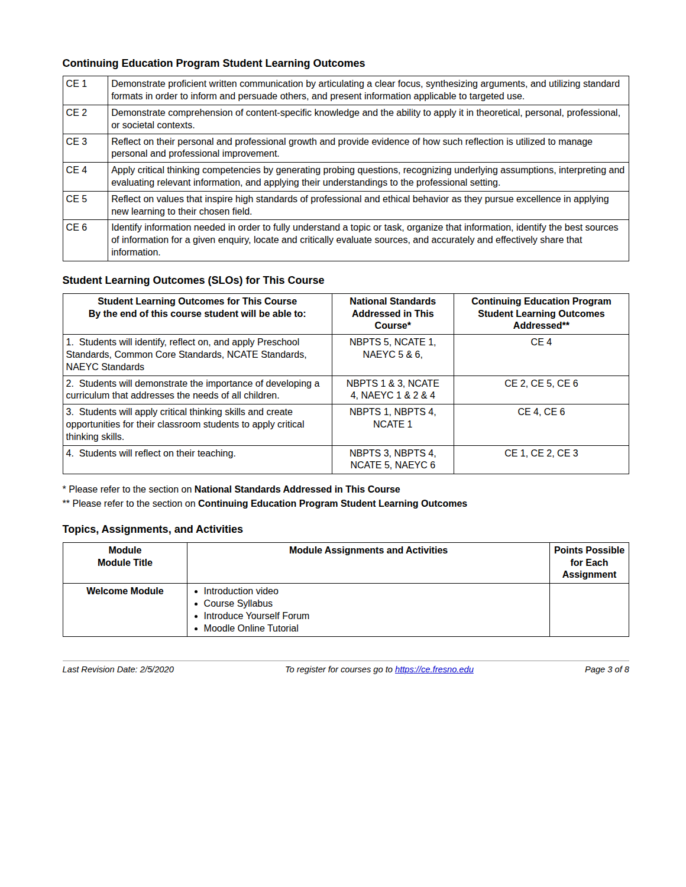Continuing Education Program Student Learning Outcomes
| CE 1 | Demonstrate proficient written communication by articulating a clear focus, synthesizing arguments, and utilizing standard formats in order to inform and persuade others, and present information applicable to targeted use. |
| CE 2 | Demonstrate comprehension of content-specific knowledge and the ability to apply it in theoretical, personal, professional, or societal contexts. |
| CE 3 | Reflect on their personal and professional growth and provide evidence of how such reflection is utilized to manage personal and professional improvement. |
| CE 4 | Apply critical thinking competencies by generating probing questions, recognizing underlying assumptions, interpreting and evaluating relevant information, and applying their understandings to the professional setting. |
| CE 5 | Reflect on values that inspire high standards of professional and ethical behavior as they pursue excellence in applying new learning to their chosen field. |
| CE 6 | Identify information needed in order to fully understand a topic or task, organize that information, identify the best sources of information for a given enquiry, locate and critically evaluate sources, and accurately and effectively share that information. |
Student Learning Outcomes (SLOs) for This Course
| Student Learning Outcomes for This Course By the end of this course student will be able to: | National Standards Addressed in This Course* | Continuing Education Program Student Learning Outcomes Addressed** |
| --- | --- | --- |
| 1. Students will identify, reflect on, and apply Preschool Standards, Common Core Standards, NCATE Standards, NAEYC Standards | NBPTS 5, NCATE 1, NAEYC 5 & 6, | CE 4 |
| 2. Students will demonstrate the importance of developing a curriculum that addresses the needs of all children. | NBPTS 1 & 3, NCATE 4, NAEYC 1 & 2 & 4 | CE 2, CE 5, CE 6 |
| 3. Students will apply critical thinking skills and create opportunities for their classroom students to apply critical thinking skills. | NBPTS 1, NBPTS 4, NCATE 1 | CE 4, CE 6 |
| 4. Students will reflect on their teaching. | NBPTS 3, NBPTS 4, NCATE 5, NAEYC 6 | CE 1, CE 2, CE 3 |
* Please refer to the section on National Standards Addressed in This Course
** Please refer to the section on Continuing Education Program Student Learning Outcomes
Topics, Assignments, and Activities
| Module Module Title | Module Assignments and Activities | Points Possible for Each Assignment |
| --- | --- | --- |
| Welcome Module | Introduction video Course Syllabus Introduce Yourself Forum Moodle Online Tutorial | |
Last Revision Date: 2/5/2020 To register for courses go to https://ce.fresno.edu Page 3 of 8